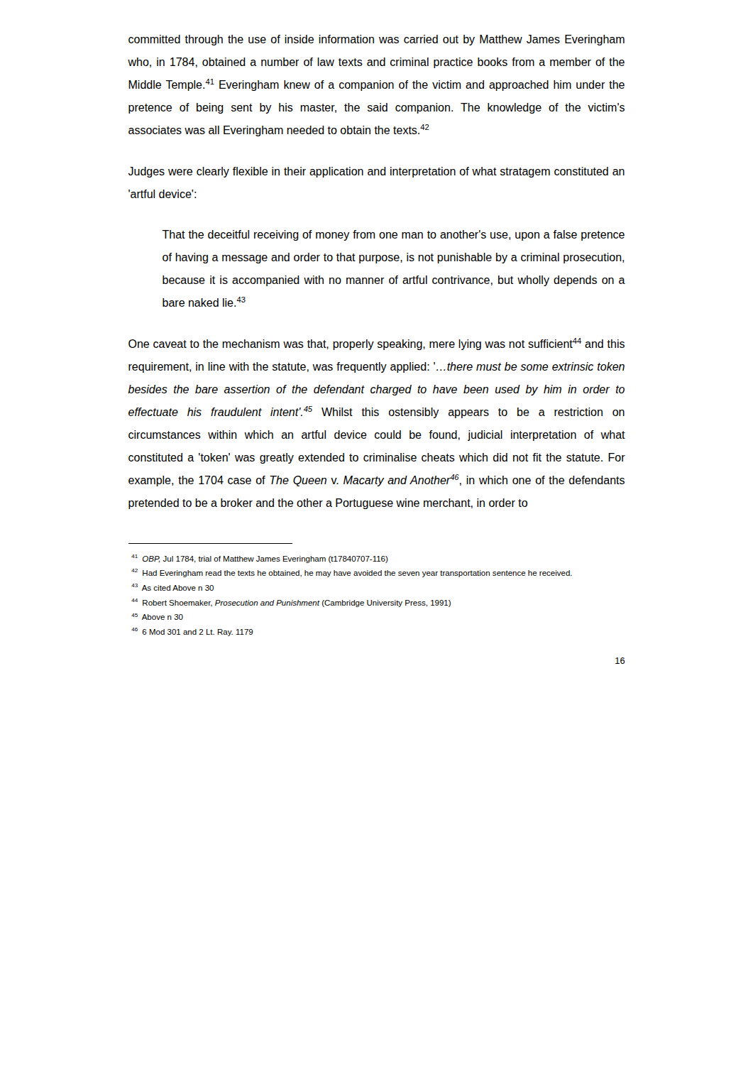committed through the use of inside information was carried out by Matthew James Everingham who, in 1784, obtained a number of law texts and criminal practice books from a member of the Middle Temple.41 Everingham knew of a companion of the victim and approached him under the pretence of being sent by his master, the said companion. The knowledge of the victim's associates was all Everingham needed to obtain the texts.42
Judges were clearly flexible in their application and interpretation of what stratagem constituted an 'artful device':
That the deceitful receiving of money from one man to another's use, upon a false pretence of having a message and order to that purpose, is not punishable by a criminal prosecution, because it is accompanied with no manner of artful contrivance, but wholly depends on a bare naked lie.43
One caveat to the mechanism was that, properly speaking, mere lying was not sufficient44 and this requirement, in line with the statute, was frequently applied: '…there must be some extrinsic token besides the bare assertion of the defendant charged to have been used by him in order to effectuate his fraudulent intent'.45 Whilst this ostensibly appears to be a restriction on circumstances within which an artful device could be found, judicial interpretation of what constituted a 'token' was greatly extended to criminalise cheats which did not fit the statute. For example, the 1704 case of The Queen v. Macarty and Another46, in which one of the defendants pretended to be a broker and the other a Portuguese wine merchant, in order to
41 OBP, Jul 1784, trial of Matthew James Everingham (t17840707-116)
42 Had Everingham read the texts he obtained, he may have avoided the seven year transportation sentence he received.
43 As cited Above n 30
44 Robert Shoemaker, Prosecution and Punishment (Cambridge University Press, 1991)
45 Above n 30
46 6 Mod 301 and 2 Lt. Ray. 1179
16